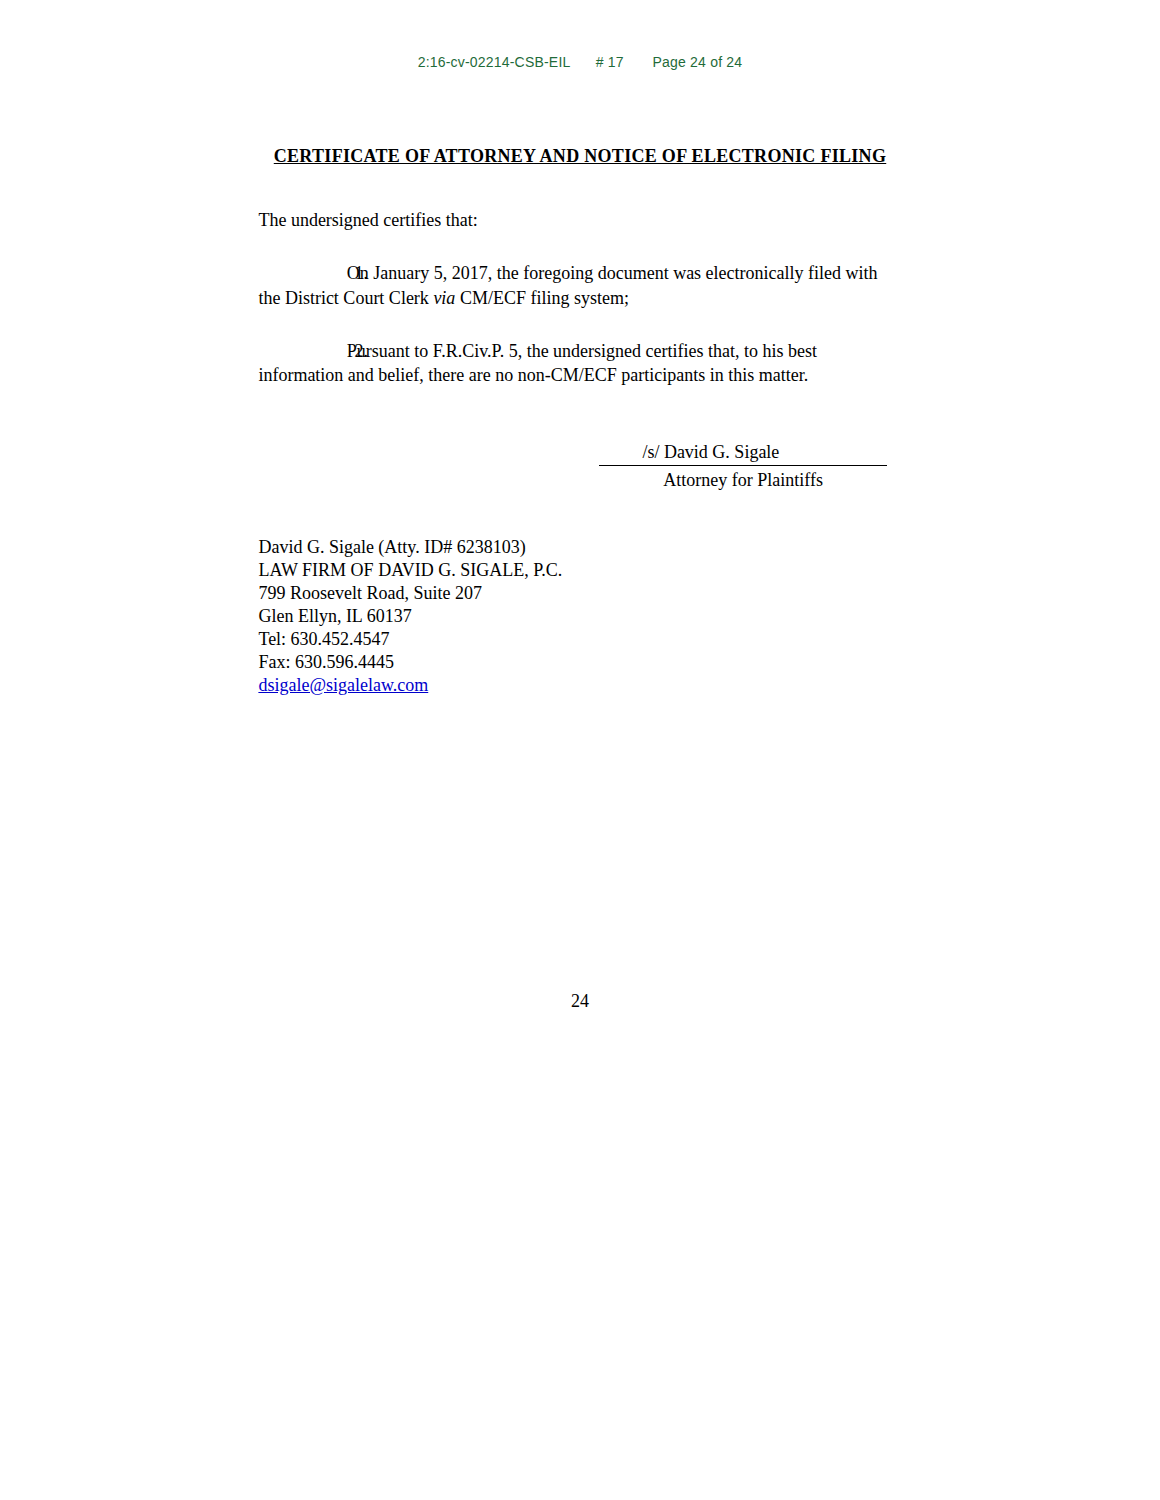2:16-cv-02214-CSB-EIL # 17 Page 24 of 24
CERTIFICATE OF ATTORNEY AND NOTICE OF ELECTRONIC FILING
The undersigned certifies that:
1. On January 5, 2017, the foregoing document was electronically filed with the District Court Clerk via CM/ECF filing system;
2. Pursuant to F.R.Civ.P. 5, the undersigned certifies that, to his best information and belief, there are no non-CM/ECF participants in this matter.
/s/ David G. Sigale
Attorney for Plaintiffs
David G. Sigale (Atty. ID# 6238103)
LAW FIRM OF DAVID G. SIGALE, P.C.
799 Roosevelt Road, Suite 207
Glen Ellyn, IL 60137
Tel: 630.452.4547
Fax: 630.596.4445
dsigale@sigalelaw.com
24